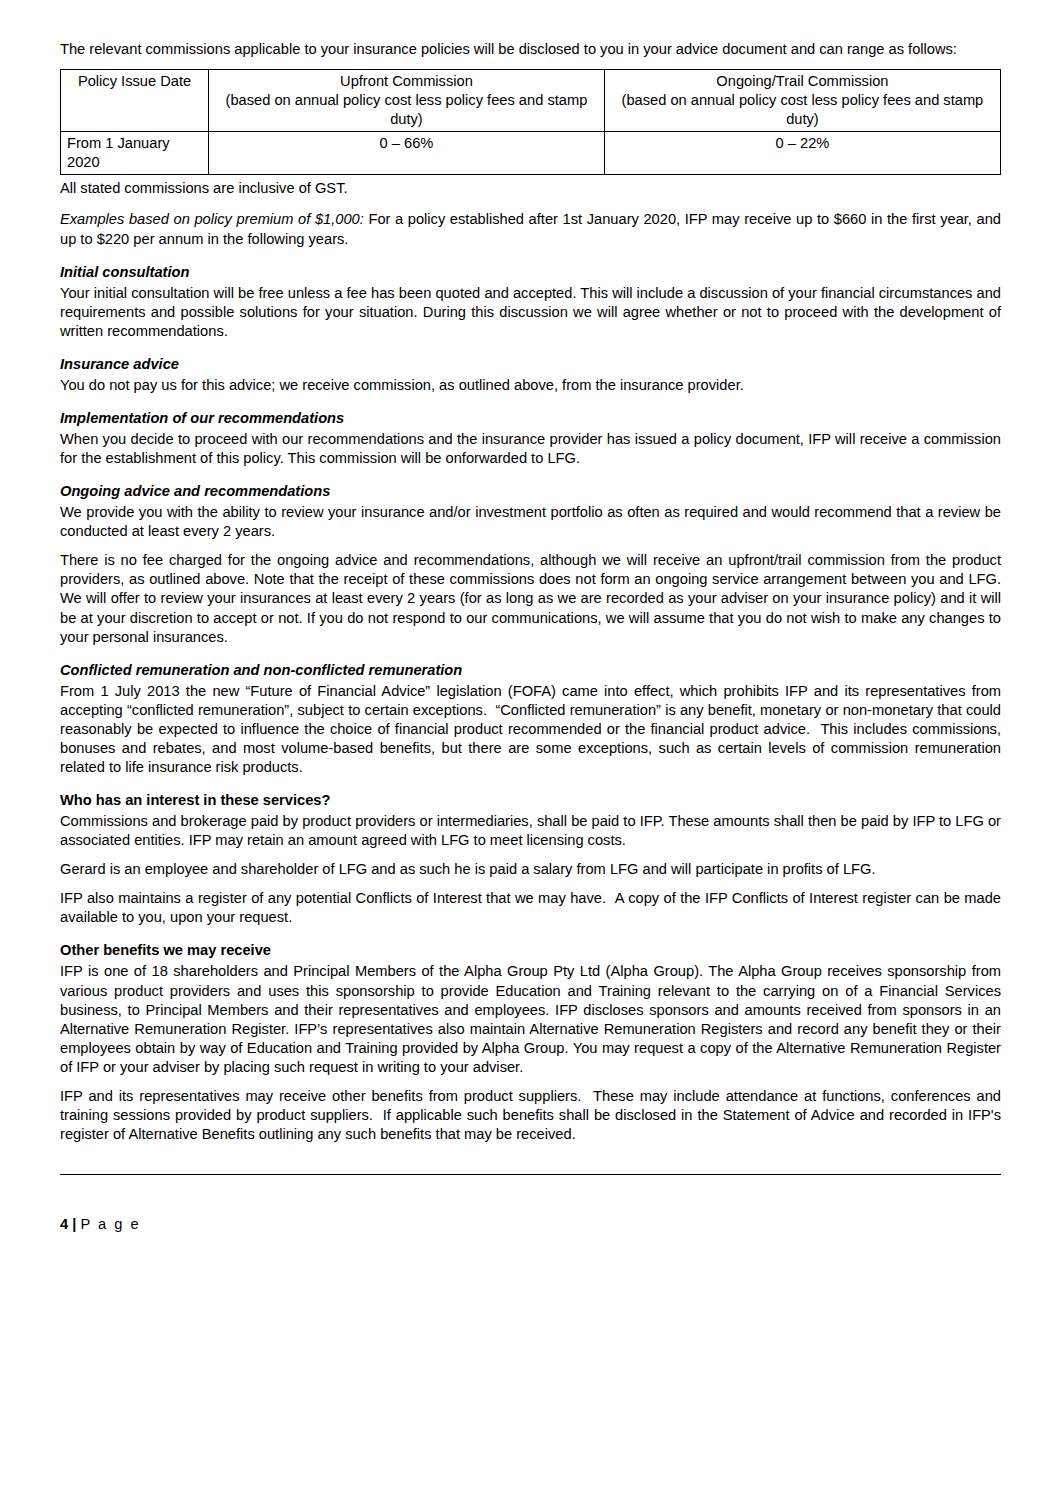The relevant commissions applicable to your insurance policies will be disclosed to you in your advice document and can range as follows:
| Policy Issue Date | Upfront Commission (based on annual policy cost less policy fees and stamp duty) | Ongoing/Trail Commission (based on annual policy cost less policy fees and stamp duty) |
| --- | --- | --- |
| From 1 January 2020 | 0 – 66% | 0 – 22% |
All stated commissions are inclusive of GST.
Examples based on policy premium of $1,000: For a policy established after 1st January 2020, IFP may receive up to $660 in the first year, and up to $220 per annum in the following years.
Initial consultation
Your initial consultation will be free unless a fee has been quoted and accepted. This will include a discussion of your financial circumstances and requirements and possible solutions for your situation. During this discussion we will agree whether or not to proceed with the development of written recommendations.
Insurance advice
You do not pay us for this advice; we receive commission, as outlined above, from the insurance provider.
Implementation of our recommendations
When you decide to proceed with our recommendations and the insurance provider has issued a policy document, IFP will receive a commission for the establishment of this policy. This commission will be onforwarded to LFG.
Ongoing advice and recommendations
We provide you with the ability to review your insurance and/or investment portfolio as often as required and would recommend that a review be conducted at least every 2 years.
There is no fee charged for the ongoing advice and recommendations, although we will receive an upfront/trail commission from the product providers, as outlined above. Note that the receipt of these commissions does not form an ongoing service arrangement between you and LFG. We will offer to review your insurances at least every 2 years (for as long as we are recorded as your adviser on your insurance policy) and it will be at your discretion to accept or not. If you do not respond to our communications, we will assume that you do not wish to make any changes to your personal insurances.
Conflicted remuneration and non-conflicted remuneration
From 1 July 2013 the new “Future of Financial Advice” legislation (FOFA) came into effect, which prohibits IFP and its representatives from accepting “conflicted remuneration”, subject to certain exceptions. “Conflicted remuneration” is any benefit, monetary or non-monetary that could reasonably be expected to influence the choice of financial product recommended or the financial product advice. This includes commissions, bonuses and rebates, and most volume-based benefits, but there are some exceptions, such as certain levels of commission remuneration related to life insurance risk products.
Who has an interest in these services?
Commissions and brokerage paid by product providers or intermediaries, shall be paid to IFP. These amounts shall then be paid by IFP to LFG or associated entities. IFP may retain an amount agreed with LFG to meet licensing costs.
Gerard is an employee and shareholder of LFG and as such he is paid a salary from LFG and will participate in profits of LFG.
IFP also maintains a register of any potential Conflicts of Interest that we may have. A copy of the IFP Conflicts of Interest register can be made available to you, upon your request.
Other benefits we may receive
IFP is one of 18 shareholders and Principal Members of the Alpha Group Pty Ltd (Alpha Group). The Alpha Group receives sponsorship from various product providers and uses this sponsorship to provide Education and Training relevant to the carrying on of a Financial Services business, to Principal Members and their representatives and employees. IFP discloses sponsors and amounts received from sponsors in an Alternative Remuneration Register. IFP’s representatives also maintain Alternative Remuneration Registers and record any benefit they or their employees obtain by way of Education and Training provided by Alpha Group. You may request a copy of the Alternative Remuneration Register of IFP or your adviser by placing such request in writing to your adviser.
IFP and its representatives may receive other benefits from product suppliers. These may include attendance at functions, conferences and training sessions provided by product suppliers. If applicable such benefits shall be disclosed in the Statement of Advice and recorded in IFP's register of Alternative Benefits outlining any such benefits that may be received.
4 | P a g e